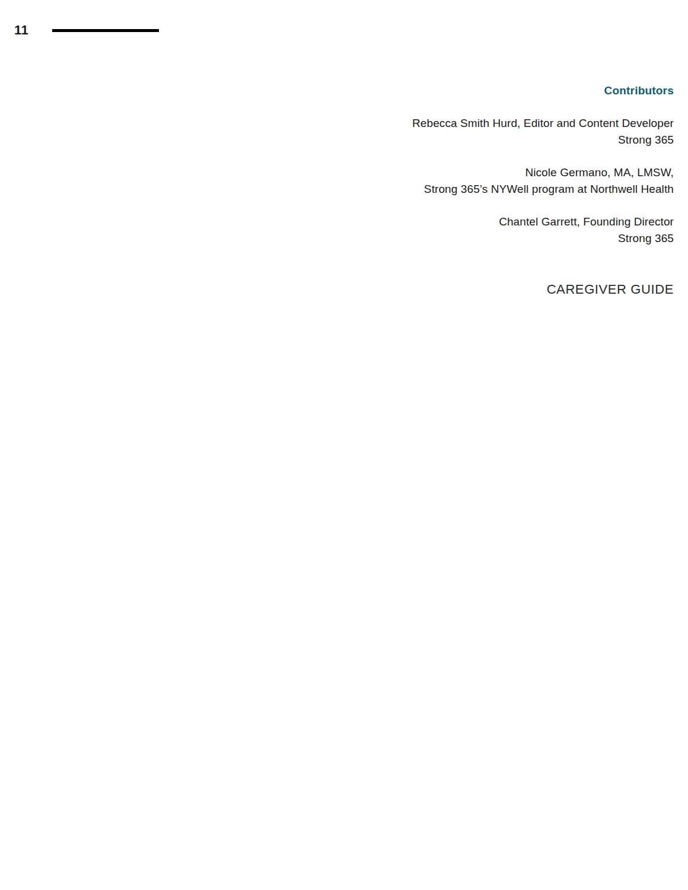11
Contributors
Rebecca Smith Hurd, Editor and Content Developer
Strong 365
Nicole Germano, MA, LMSW,
Strong 365’s NYWell program at Northwell Health
Chantel Garrett, Founding Director
Strong 365
CAREGIVER GUIDE